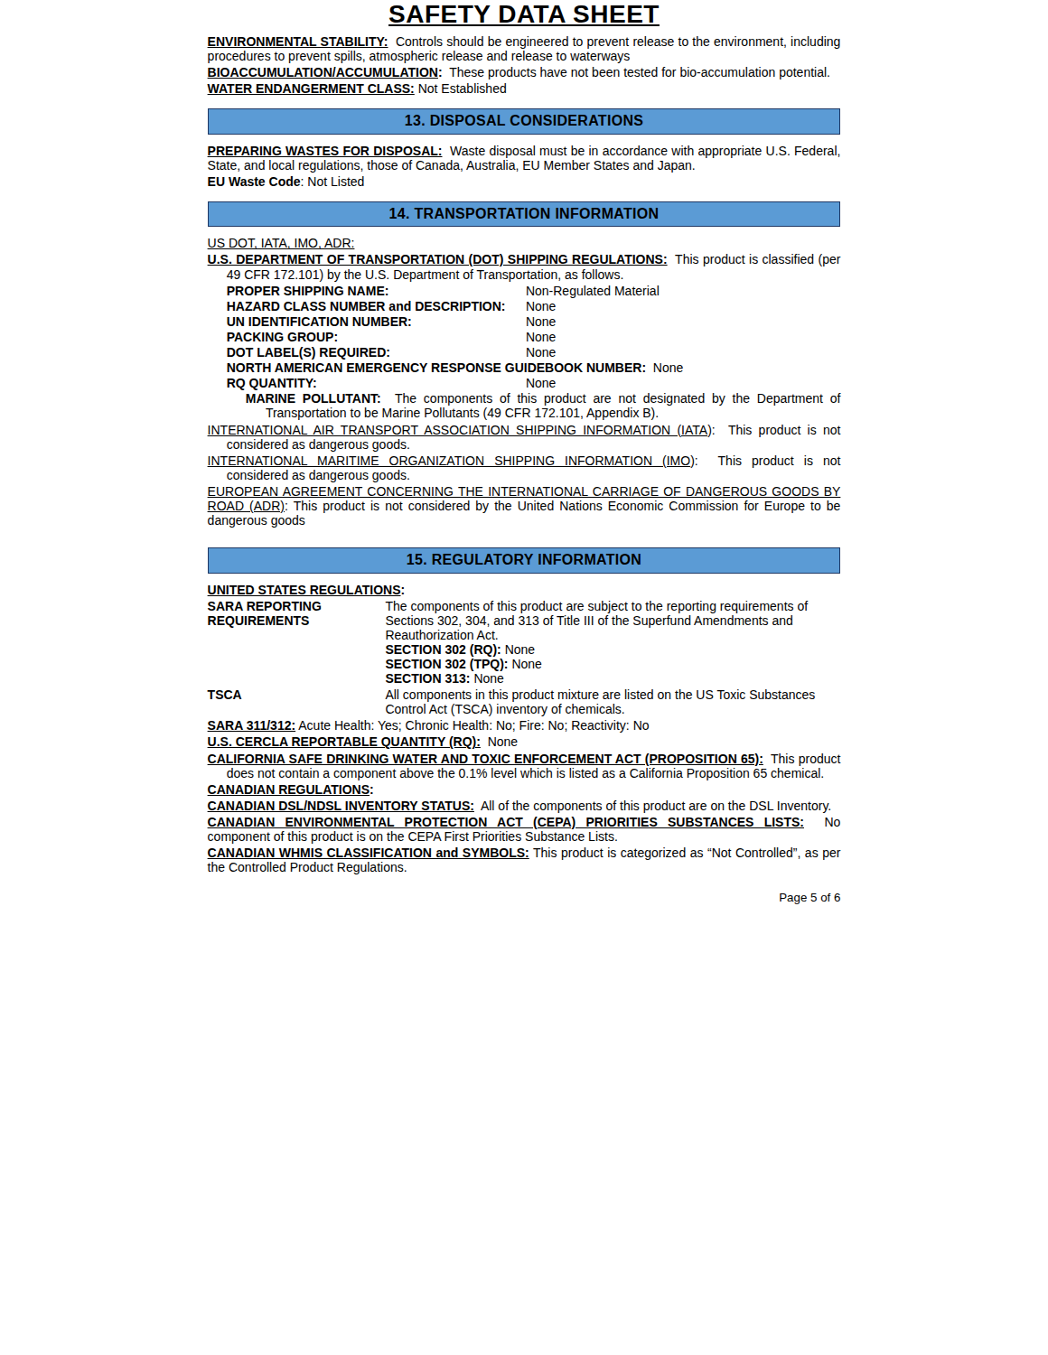SAFETY DATA SHEET
ENVIRONMENTAL STABILITY: Controls should be engineered to prevent release to the environment, including procedures to prevent spills, atmospheric release and release to waterways
BIOACCUMULATION/ACCUMULATION: These products have not been tested for bio-accumulation potential.
WATER ENDANGERMENT CLASS: Not Established
13. DISPOSAL CONSIDERATIONS
PREPARING WASTES FOR DISPOSAL: Waste disposal must be in accordance with appropriate U.S. Federal, State, and local regulations, those of Canada, Australia, EU Member States and Japan.
EU Waste Code: Not Listed
14. TRANSPORTATION INFORMATION
US DOT, IATA, IMO, ADR:
U.S. DEPARTMENT OF TRANSPORTATION (DOT) SHIPPING REGULATIONS: This product is classified (per 49 CFR 172.101) by the U.S. Department of Transportation, as follows.
| PROPER SHIPPING NAME: | Non-Regulated Material |
| HAZARD CLASS NUMBER and DESCRIPTION: | None |
| UN IDENTIFICATION NUMBER: | None |
| PACKING GROUP: | None |
| DOT LABEL(S) REQUIRED : | None |
| NORTH AMERICAN EMERGENCY RESPONSE GUIDEBOOK NUMBER: None |
| RQ QUANTITY: | None |
MARINE POLLUTANT: The components of this product are not designated by the Department of Transportation to be Marine Pollutants (49 CFR 172.101, Appendix B).
INTERNATIONAL AIR TRANSPORT ASSOCIATION SHIPPING INFORMATION (IATA): This product is not considered as dangerous goods.
INTERNATIONAL MARITIME ORGANIZATION SHIPPING INFORMATION (IMO): This product is not considered as dangerous goods.
EUROPEAN AGREEMENT CONCERNING THE INTERNATIONAL CARRIAGE OF DANGEROUS GOODS BY ROAD (ADR): This product is not considered by the United Nations Economic Commission for Europe to be dangerous goods
15. REGULATORY INFORMATION
UNITED STATES REGULATIONS:
| SARA REPORTING REQUIREMENTS | The components of this product are subject to the reporting requirements of Sections 302, 304, and 313 of Title III of the Superfund Amendments and Reauthorization Act. SECTION 302 (RQ): None SECTION 302 (TPQ): None SECTION 313: None |
| TSCA | All components in this product mixture are listed on the US Toxic Substances Control Act (TSCA) inventory of chemicals. |
SARA 311/312: Acute Health: Yes; Chronic Health: No; Fire: No; Reactivity: No
U.S. CERCLA REPORTABLE QUANTITY (RQ): None
CALIFORNIA SAFE DRINKING WATER AND TOXIC ENFORCEMENT ACT (PROPOSITION 65): This product does not contain a component above the 0.1% level which is listed as a California Proposition 65 chemical.
CANADIAN REGULATIONS:
CANADIAN DSL/NDSL INVENTORY STATUS: All of the components of this product are on the DSL Inventory.
CANADIAN ENVIRONMENTAL PROTECTION ACT (CEPA) PRIORITIES SUBSTANCES LISTS: No component of this product is on the CEPA First Priorities Substance Lists.
CANADIAN WHMIS CLASSIFICATION and SYMBOLS: This product is categorized as “Not Controlled”, as per the Controlled Product Regulations.
Page 5 of 6